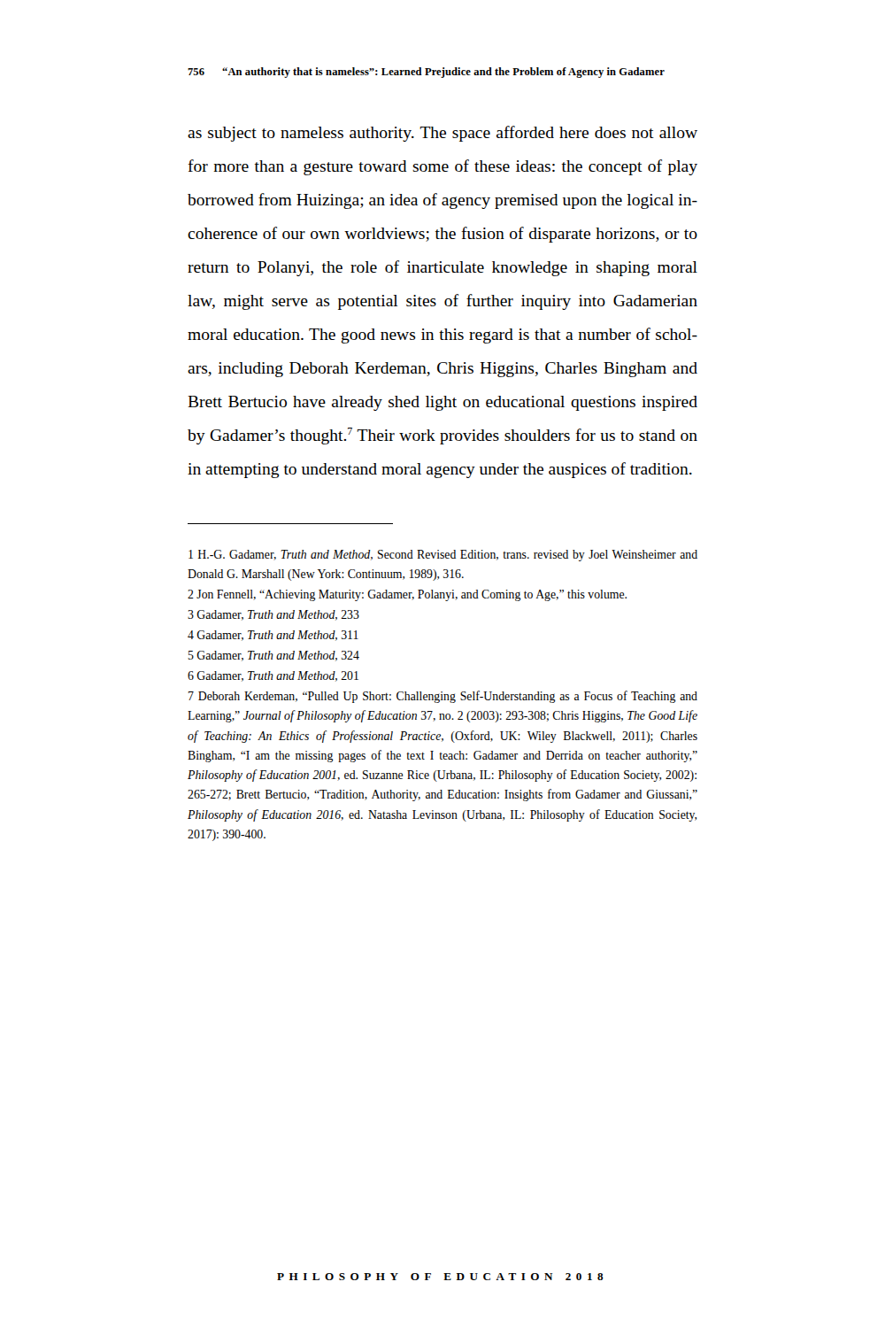756 “An authority that is nameless”: Learned Prejudice and the Problem of Agency in Gadamer
as subject to nameless authority. The space afforded here does not allow for more than a gesture toward some of these ideas: the concept of play borrowed from Huizinga; an idea of agency premised upon the logical incoherence of our own worldviews; the fusion of disparate horizons, or to return to Polanyi, the role of inarticulate knowledge in shaping moral law, might serve as potential sites of further inquiry into Gadamerian moral education. The good news in this regard is that a number of scholars, including Deborah Kerdeman, Chris Higgins, Charles Bingham and Brett Bertucio have already shed light on educational questions inspired by Gadamer’s thought.7 Their work provides shoulders for us to stand on in attempting to understand moral agency under the auspices of tradition.
1 H.-G. Gadamer, Truth and Method, Second Revised Edition, trans. revised by Joel Weinsheimer and Donald G. Marshall (New York: Continuum, 1989), 316.
2 Jon Fennell, “Achieving Maturity: Gadamer, Polanyi, and Coming to Age,” this volume.
3 Gadamer, Truth and Method, 233
4 Gadamer, Truth and Method, 311
5 Gadamer, Truth and Method, 324
6 Gadamer, Truth and Method, 201
7 Deborah Kerdeman, “Pulled Up Short: Challenging Self-Understanding as a Focus of Teaching and Learning,” Journal of Philosophy of Education 37, no. 2 (2003): 293-308; Chris Higgins, The Good Life of Teaching: An Ethics of Professional Practice, (Oxford, UK: Wiley Blackwell, 2011); Charles Bingham, “I am the missing pages of the text I teach: Gadamer and Derrida on teacher authority,” Philosophy of Education 2001, ed. Suzanne Rice (Urbana, IL: Philosophy of Education Society, 2002): 265-272; Brett Bertucio, “Tradition, Authority, and Education: Insights from Gadamer and Giussani,” Philosophy of Education 2016, ed. Natasha Levinson (Urbana, IL: Philosophy of Education Society, 2017): 390-400.
Philosophy of Education 2018